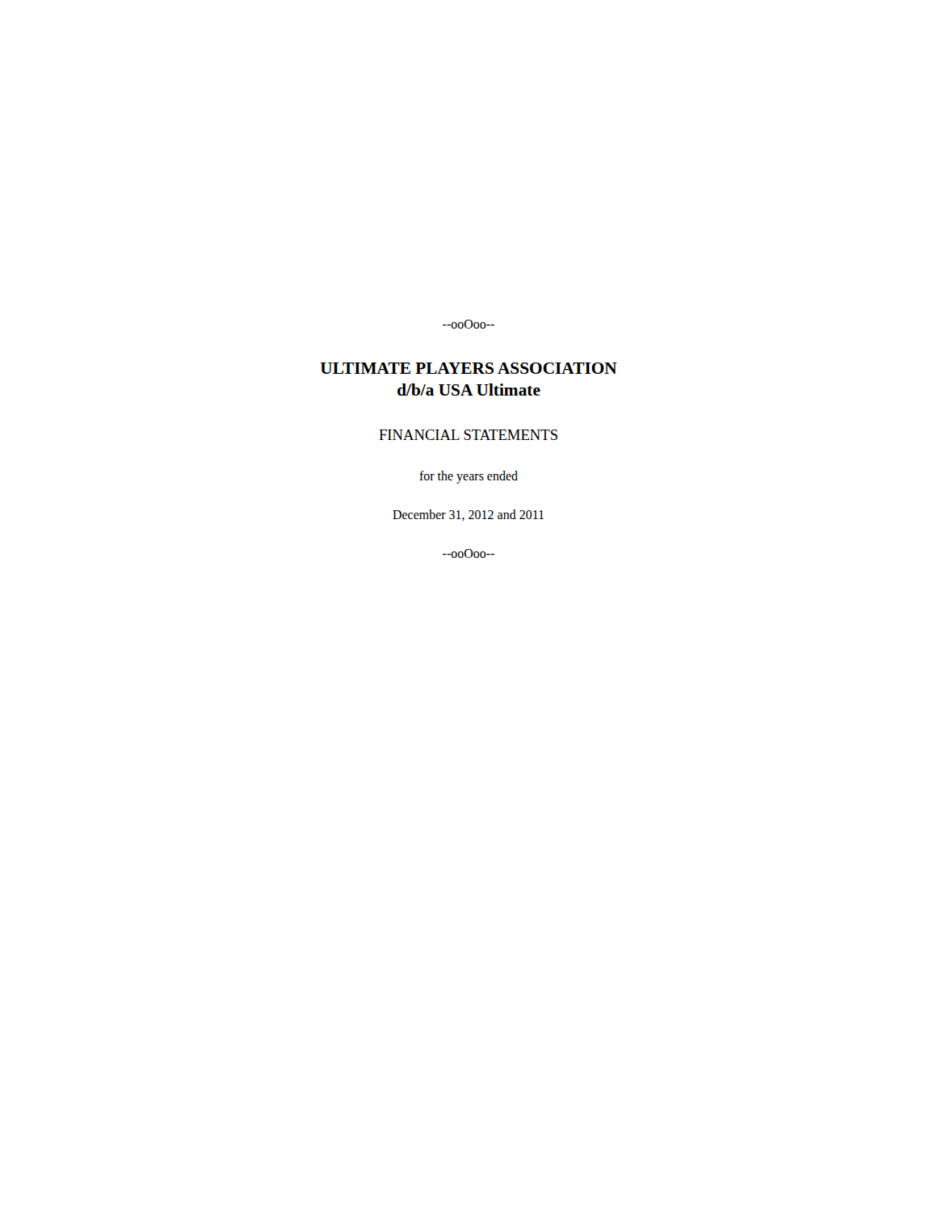--ooOoo--
ULTIMATE PLAYERS ASSOCIATION d/b/a USA Ultimate
FINANCIAL STATEMENTS
for the years ended
December 31, 2012 and 2011
--ooOoo--